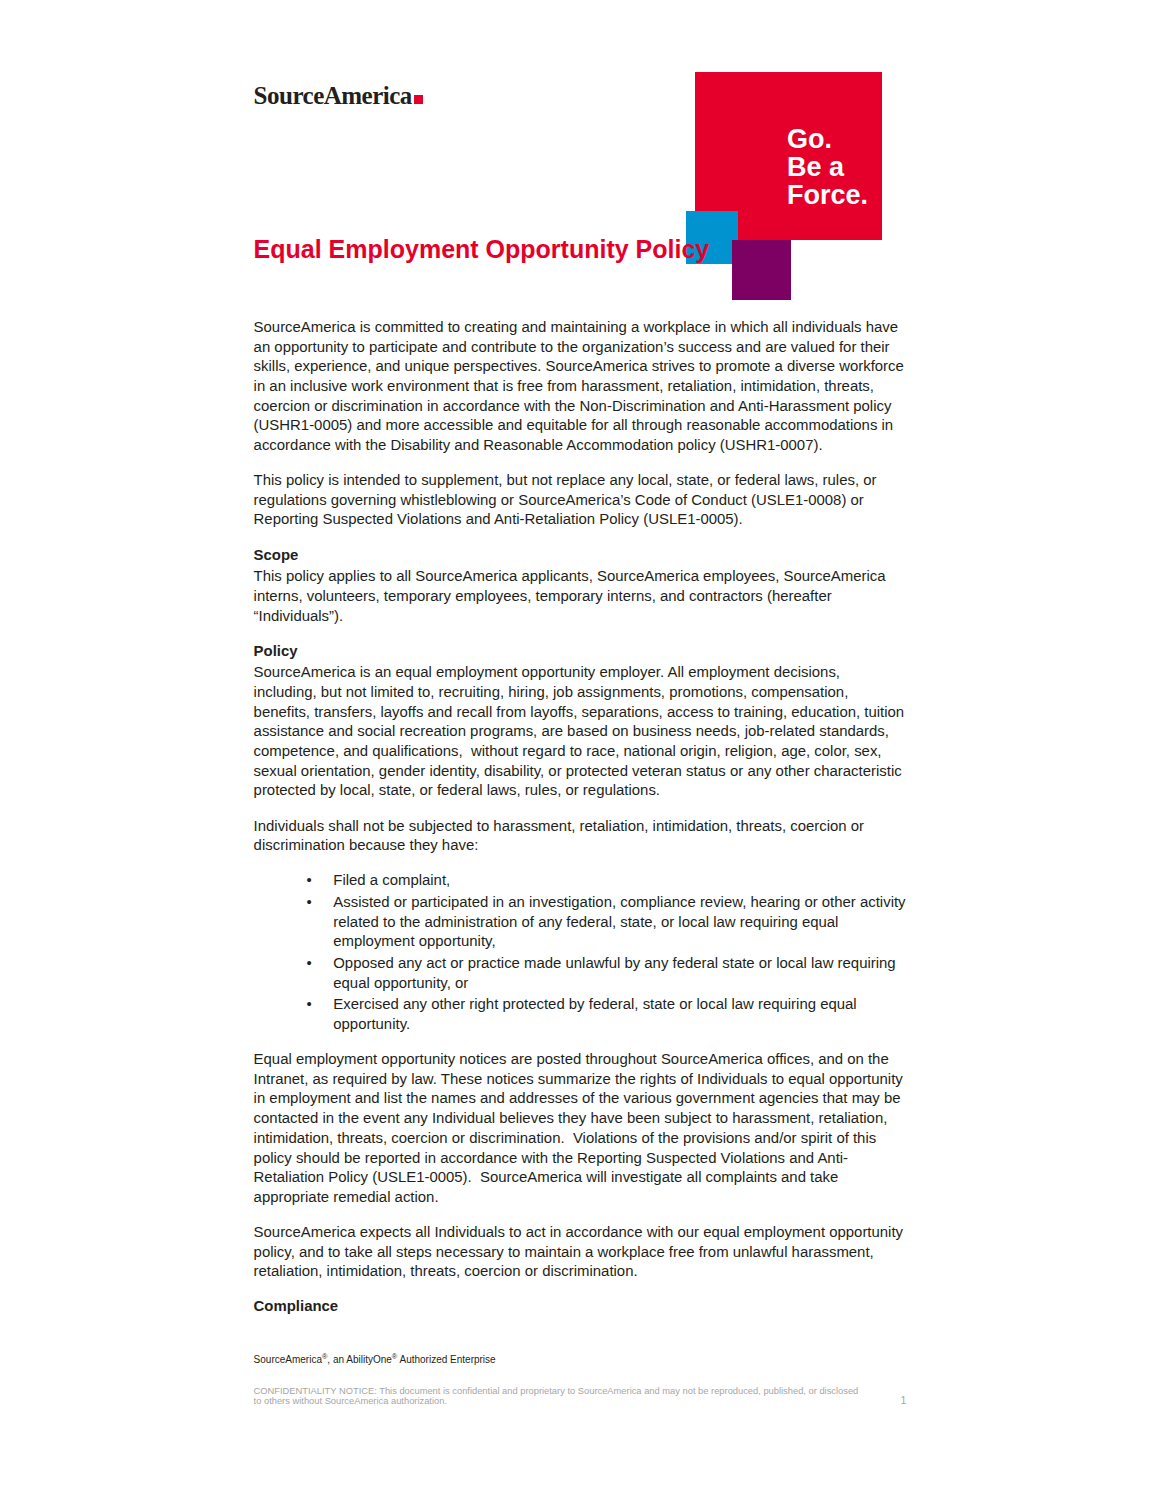SourceAmerica
Go.
Be a
Force.
Equal Employment Opportunity Policy
SourceAmerica is committed to creating and maintaining a workplace in which all individuals have an opportunity to participate and contribute to the organization’s success and are valued for their skills, experience, and unique perspectives. SourceAmerica strives to promote a diverse workforce in an inclusive work environment that is free from harassment, retaliation, intimidation, threats, coercion or discrimination in accordance with the Non-Discrimination and Anti-Harassment policy (USHR1-0005) and more accessible and equitable for all through reasonable accommodations in accordance with the Disability and Reasonable Accommodation policy (USHR1-0007).
This policy is intended to supplement, but not replace any local, state, or federal laws, rules, or regulations governing whistleblowing or SourceAmerica’s Code of Conduct (USLE1-0008) or Reporting Suspected Violations and Anti-Retaliation Policy (USLE1-0005).
Scope
This policy applies to all SourceAmerica applicants, SourceAmerica employees, SourceAmerica interns, volunteers, temporary employees, temporary interns, and contractors (hereafter “Individuals”).
Policy
SourceAmerica is an equal employment opportunity employer. All employment decisions, including, but not limited to, recruiting, hiring, job assignments, promotions, compensation, benefits, transfers, layoffs and recall from layoffs, separations, access to training, education, tuition assistance and social recreation programs, are based on business needs, job-related standards, competence, and qualifications, without regard to race, national origin, religion, age, color, sex, sexual orientation, gender identity, disability, or protected veteran status or any other characteristic protected by local, state, or federal laws, rules, or regulations.
Individuals shall not be subjected to harassment, retaliation, intimidation, threats, coercion or discrimination because they have:
Filed a complaint,
Assisted or participated in an investigation, compliance review, hearing or other activity related to the administration of any federal, state, or local law requiring equal employment opportunity,
Opposed any act or practice made unlawful by any federal state or local law requiring equal opportunity, or
Exercised any other right protected by federal, state or local law requiring equal opportunity.
Equal employment opportunity notices are posted throughout SourceAmerica offices, and on the Intranet, as required by law. These notices summarize the rights of Individuals to equal opportunity in employment and list the names and addresses of the various government agencies that may be contacted in the event any Individual believes they have been subject to harassment, retaliation, intimidation, threats, coercion or discrimination. Violations of the provisions and/or spirit of this policy should be reported in accordance with the Reporting Suspected Violations and Anti-Retaliation Policy (USLE1-0005). SourceAmerica will investigate all complaints and take appropriate remedial action.
SourceAmerica expects all Individuals to act in accordance with our equal employment opportunity policy, and to take all steps necessary to maintain a workplace free from unlawful harassment, retaliation, intimidation, threats, coercion or discrimination.
Compliance
SourceAmerica®, an AbilityOne® Authorized Enterprise
CONFIDENTIALITY NOTICE: This document is confidential and proprietary to SourceAmerica and may not be reproduced, published, or disclosed to others without SourceAmerica authorization.
1